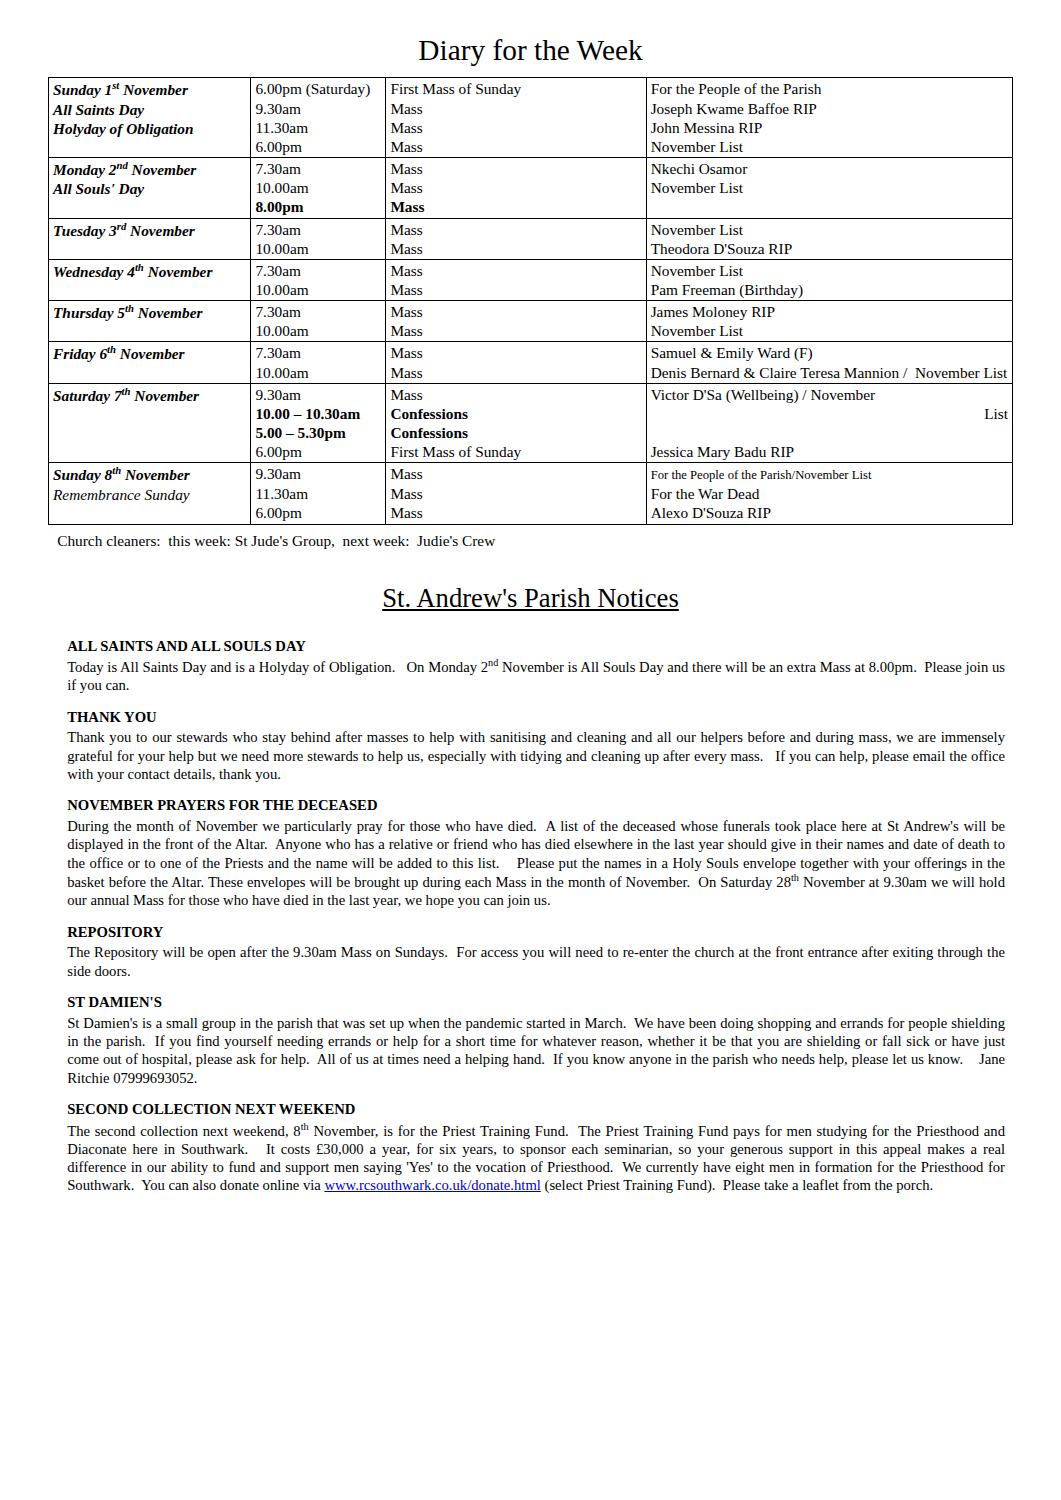Diary for the Week
| Sunday 1 st November All Saints Day Holyday of Obligation | 6.00pm (Saturday) 9.30am 11.30am 6.00pm | First Mass of Sunday Mass Mass Mass | For the People of the Parish Joseph Kwame Baffoe RIP John Messina RIP November List |
| Monday 2 nd November All Souls' Day | 7.30am 10.00am 8.00pm | Mass Mass Mass | Nkechi Osamor November List |
| Tuesday 3 rd November | 7.30am 10.00am | Mass Mass | November List Theodora D'Souza RIP |
| Wednesday 4 th November | 7.30am 10.00am | Mass Mass | November List Pam Freeman (Birthday) |
| Thursday 5 th November | 7.30am 10.00am | Mass Mass | James Moloney RIP November List |
| Friday 6 th November | 7.30am 10.00am | Mass Mass | Samuel & Emily Ward (F) Denis Bernard & Claire Teresa Mannion / November List |
| Saturday 7 th November | 9.30am 10.00 – 10.30am 5.00 – 5.30pm 6.00pm | Mass Confessions Confessions First Mass of Sunday | Victor D'Sa (Wellbeing) / November List Jessica Mary Badu RIP |
| Sunday 8 th November Remembrance Sunday | 9.30am 11.30am 6.00pm | Mass Mass Mass | For the People of the Parish/November List For the War Dead Alexo D'Souza RIP |
Church cleaners: this week: St Jude's Group, next week: Judie's Crew
St. Andrew's Parish Notices
ALL SAINTS AND ALL SOULS DAY
Today is All Saints Day and is a Holyday of Obligation. On Monday 2nd November is All Souls Day and there will be an extra Mass at 8.00pm. Please join us if you can.
THANK YOU
Thank you to our stewards who stay behind after masses to help with sanitising and cleaning and all our helpers before and during mass, we are immensely grateful for your help but we need more stewards to help us, especially with tidying and cleaning up after every mass. If you can help, please email the office with your contact details, thank you.
NOVEMBER PRAYERS FOR THE DECEASED
During the month of November we particularly pray for those who have died. A list of the deceased whose funerals took place here at St Andrew's will be displayed in the front of the Altar. Anyone who has a relative or friend who has died elsewhere in the last year should give in their names and date of death to the office or to one of the Priests and the name will be added to this list. Please put the names in a Holy Souls envelope together with your offerings in the basket before the Altar. These envelopes will be brought up during each Mass in the month of November. On Saturday 28th November at 9.30am we will hold our annual Mass for those who have died in the last year, we hope you can join us.
REPOSITORY
The Repository will be open after the 9.30am Mass on Sundays. For access you will need to re-enter the church at the front entrance after exiting through the side doors.
ST DAMIEN'S
St Damien's is a small group in the parish that was set up when the pandemic started in March. We have been doing shopping and errands for people shielding in the parish. If you find yourself needing errands or help for a short time for whatever reason, whether it be that you are shielding or fall sick or have just come out of hospital, please ask for help. All of us at times need a helping hand. If you know anyone in the parish who needs help, please let us know. Jane Ritchie 07999693052.
SECOND COLLECTION NEXT WEEKEND
The second collection next weekend, 8th November, is for the Priest Training Fund. The Priest Training Fund pays for men studying for the Priesthood and Diaconate here in Southwark. It costs £30,000 a year, for six years, to sponsor each seminarian, so your generous support in this appeal makes a real difference in our ability to fund and support men saying 'Yes' to the vocation of Priesthood. We currently have eight men in formation for the Priesthood for Southwark. You can also donate online via www.rcsouthwark.co.uk/donate.html (select Priest Training Fund). Please take a leaflet from the porch.